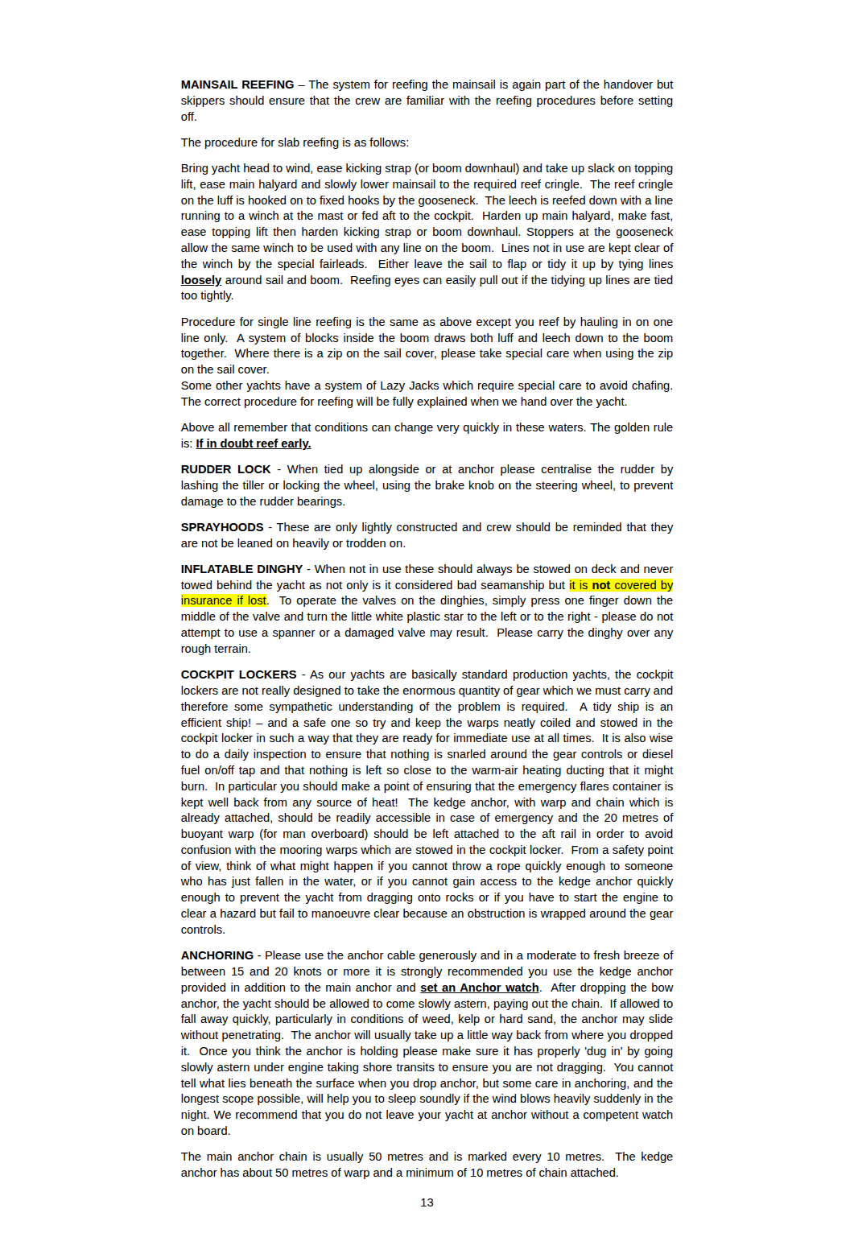MAINSAIL REEFING – The system for reefing the mainsail is again part of the handover but skippers should ensure that the crew are familiar with the reefing procedures before setting off.
The procedure for slab reefing is as follows:
Bring yacht head to wind, ease kicking strap (or boom downhaul) and take up slack on topping lift, ease main halyard and slowly lower mainsail to the required reef cringle. The reef cringle on the luff is hooked on to fixed hooks by the gooseneck. The leech is reefed down with a line running to a winch at the mast or fed aft to the cockpit. Harden up main halyard, make fast, ease topping lift then harden kicking strap or boom downhaul. Stoppers at the gooseneck allow the same winch to be used with any line on the boom. Lines not in use are kept clear of the winch by the special fairleads. Either leave the sail to flap or tidy it up by tying lines loosely around sail and boom. Reefing eyes can easily pull out if the tidying up lines are tied too tightly.
Procedure for single line reefing is the same as above except you reef by hauling in on one line only. A system of blocks inside the boom draws both luff and leech down to the boom together. Where there is a zip on the sail cover, please take special care when using the zip on the sail cover.
Some other yachts have a system of Lazy Jacks which require special care to avoid chafing. The correct procedure for reefing will be fully explained when we hand over the yacht.
Above all remember that conditions can change very quickly in these waters. The golden rule is: If in doubt reef early.
RUDDER LOCK - When tied up alongside or at anchor please centralise the rudder by lashing the tiller or locking the wheel, using the brake knob on the steering wheel, to prevent damage to the rudder bearings.
SPRAYHOODS - These are only lightly constructed and crew should be reminded that they are not be leaned on heavily or trodden on.
INFLATABLE DINGHY - When not in use these should always be stowed on deck and never towed behind the yacht as not only is it considered bad seamanship but it is not covered by insurance if lost. To operate the valves on the dinghies, simply press one finger down the middle of the valve and turn the little white plastic star to the left or to the right - please do not attempt to use a spanner or a damaged valve may result. Please carry the dinghy over any rough terrain.
COCKPIT LOCKERS - As our yachts are basically standard production yachts, the cockpit lockers are not really designed to take the enormous quantity of gear which we must carry and therefore some sympathetic understanding of the problem is required. A tidy ship is an efficient ship! – and a safe one so try and keep the warps neatly coiled and stowed in the cockpit locker in such a way that they are ready for immediate use at all times. It is also wise to do a daily inspection to ensure that nothing is snarled around the gear controls or diesel fuel on/off tap and that nothing is left so close to the warm-air heating ducting that it might burn. In particular you should make a point of ensuring that the emergency flares container is kept well back from any source of heat! The kedge anchor, with warp and chain which is already attached, should be readily accessible in case of emergency and the 20 metres of buoyant warp (for man overboard) should be left attached to the aft rail in order to avoid confusion with the mooring warps which are stowed in the cockpit locker. From a safety point of view, think of what might happen if you cannot throw a rope quickly enough to someone who has just fallen in the water, or if you cannot gain access to the kedge anchor quickly enough to prevent the yacht from dragging onto rocks or if you have to start the engine to clear a hazard but fail to manoeuvre clear because an obstruction is wrapped around the gear controls.
ANCHORING - Please use the anchor cable generously and in a moderate to fresh breeze of between 15 and 20 knots or more it is strongly recommended you use the kedge anchor provided in addition to the main anchor and set an Anchor watch. After dropping the bow anchor, the yacht should be allowed to come slowly astern, paying out the chain. If allowed to fall away quickly, particularly in conditions of weed, kelp or hard sand, the anchor may slide without penetrating. The anchor will usually take up a little way back from where you dropped it. Once you think the anchor is holding please make sure it has properly 'dug in' by going slowly astern under engine taking shore transits to ensure you are not dragging. You cannot tell what lies beneath the surface when you drop anchor, but some care in anchoring, and the longest scope possible, will help you to sleep soundly if the wind blows heavily suddenly in the night. We recommend that you do not leave your yacht at anchor without a competent watch on board.
The main anchor chain is usually 50 metres and is marked every 10 metres. The kedge anchor has about 50 metres of warp and a minimum of 10 metres of chain attached.
13